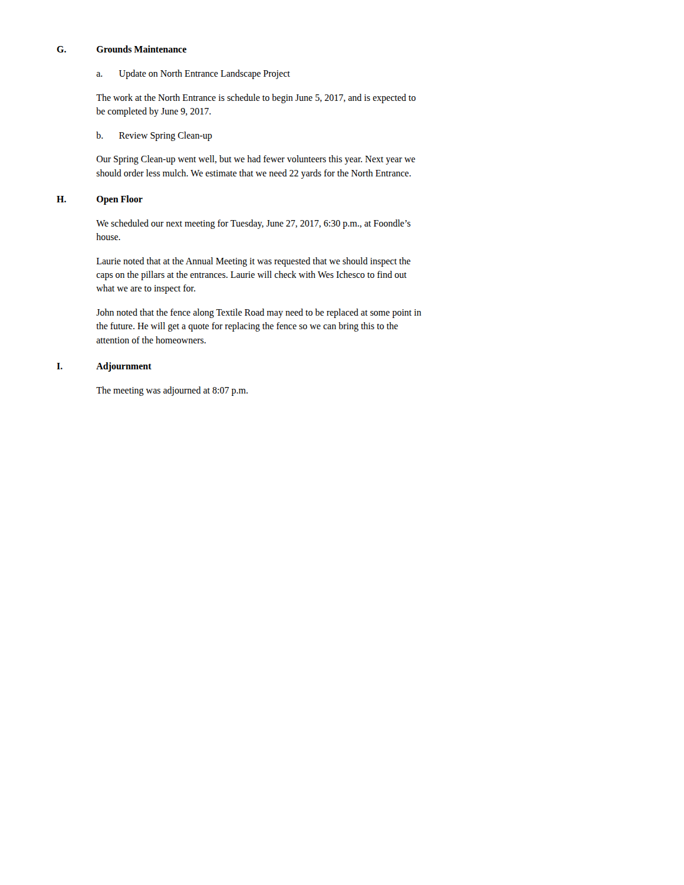G. Grounds Maintenance
a. Update on North Entrance Landscape Project
The work at the North Entrance is schedule to begin June 5, 2017, and is expected to be completed by June 9, 2017.
b. Review Spring Clean-up
Our Spring Clean-up went well, but we had fewer volunteers this year. Next year we should order less mulch. We estimate that we need 22 yards for the North Entrance.
H. Open Floor
We scheduled our next meeting for Tuesday, June 27, 2017, 6:30 p.m., at Foondle’s house.
Laurie noted that at the Annual Meeting it was requested that we should inspect the caps on the pillars at the entrances. Laurie will check with Wes Ichesco to find out what we are to inspect for.
John noted that the fence along Textile Road may need to be replaced at some point in the future. He will get a quote for replacing the fence so we can bring this to the attention of the homeowners.
I. Adjournment
The meeting was adjourned at 8:07 p.m.